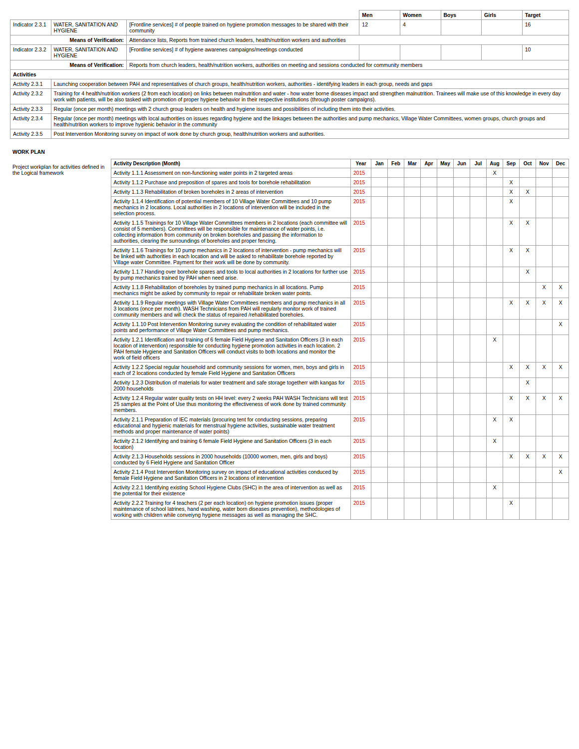| | | | Men | Women | Boys | Girls | Target |
| Indicator 2.3.1 | WATER, SANITATION AND HYGIENE | [Frontline services] # of people trained on hygiene promotion messages to be shared with their community | 12 | 4 | | | 16 |
| Means of Verification: | Attendance lists, Reports from trained church leaders, health/nutrition workers and authorities |
| Indicator 2.3.2 | WATER, SANITATION AND HYGIENE | [Frontline services] # of hygiene awarenes campaigns/meetings conducted | | | | | 10 |
| Means of Verification: | Reports from church leaders, health/nutrition workers, authorities on meeting and sessions conducted for community members |
| Activities |
| Activity 2.3.1 | Launching cooperation between PAH and representatives of church groups, health/nutrition workers, authorities - identifying leaders in each group, needs and gaps |
| Activity 2.3.2 | Training for 4 health/nutrition workers (2 from each location) on links between malnutrition and water - how water borne diseases impact and strengthen malnutrition. Trainees will make use of this knowledge in every day work with patients, will be also tasked with promotion of proper hygiene behavior in their respective institutions (through poster campaigns). |
| Activity 2.3.3 | Regular (once per month) meetings with 2 church group leaders on health and hygiene issues and possibilities of including them into their activities. |
| Activity 2.3.4 | Regular (once per month) meetings with local authorities on issues regarding hygiene and the linkages between the authorities and pump mechanics, Village Water Committees, women groups, church groups and health/nutrition workers to improve hygienic behavior in the community |
| Activity 2.3.5 | Post Intervention Monitoring survey on impact of work done by church group, health/nutrition workers and authorities. |
| WORK PLAN |
| Project workplan for activities defined in the Logical framework | / Activity Description (Month) / Year / Jan / Feb / Mar / Apr / May / Jun / Jul / Aug / Sep / Oct / Nov / Dec / / --- / --- / --- / --- / --- / --- / --- / --- / --- / --- / --- / --- / --- / --- / / Activity 1.1.1 Assessment on non-functioning water points in 2 targeted areas / 2015 / / / / / / / / X / / / / / / Activity 1.1.2 Purchase and preposition of spares and tools for borehole rehabilitation / 2015 / / / / / / / / / X / / / / / Activity 1.1.3 Rehabilitation of broken boreholes in 2 areas of intervention / 2015 / / / / / / / / / X / X / / / / Activity 1.1.4 Identification of potential members of 10 Village Water Committees and 10 pump mechanics in 2 locations. Local authorities in 2 locations of intervention will be included in the selection process. / 2015 / / / / / / / / / X / / / / / Activity 1.1.5 Trainings for 10 Village Water Committees members in 2 locations (each committee will consist of 5 members). Committees will be responsible for maintenance of water points, i.e. collecting information from community on broken boreholes and passing the information to authorities, clearing the surroundings of boreholes and proper fencing. / 2015 / / / / / / / / / X / X / / / / Activity 1.1.6 Trainings for 10 pump mechanics in 2 locations of intervention - pump mechanics will be linked with authorities in each location and will be asked to rehabilitate borehole reported by Village water Committee. Payment for their work will be done by community. / 2015 / / / / / / / / / X / X / / / / Activity 1.1.7 Handing over borehole spares and tools to local authorities in 2 locations for further use by pump mechanics trained by PAH when need arise. / 2015 / / / / / / / / / / X / / / / Activity 1.1.8 Rehabilitation of boreholes by trained pump mechanics in all locations. Pump mechanics might be asked by community to repair or rehabilitate broken water points. / 2015 / / / / / / / / / / / X / X / / Activity 1.1.9 Regular meetings with Village Water Committees members and pump mechanics in all 3 locations (once per month). WASH Technicians from PAH will regularly monitor work of trained community members and will check the status of repaired /rehabilitated boreholes. / 2015 / / / / / / / / / X / X / X / X / / Activity 1.1.10 Post Intervention Monitoring survey evaluating the condition of rehabilitated water points and performance of Village Water Committees and pump mechanics. / 2015 / / / / / / / / / / / / X / / Activity 1.2.1 Identification and training of 6 female Field Hygiene and Sanitation Officers (3 in each location of intervention) responsible for conducting hygiene promotion activities in each location. 2 PAH female Hygiene and Sanitation Officers will conduct visits to both locations and monitor the work of field officers / 2015 / / / / / / / / X / / / / / / Activity 1.2.2 Special regular household and community sessions for women, men, boys and girls in each of 2 locations conducted by female Field Hygiene and Sanitation Officers / 2015 / / / / / / / / / X / X / X / X / / Activity 1.2.3 Distribution of materials for water treatment and safe storage togetherr with kangas for 2000 households / 2015 / / / / / / / / / / X / / / / Activity 1.2.4 Regular water quality tests on HH level: every 2 weeks PAH WASH Technicians will test 25 samples at the Point of Use thus monitoring the effectiveness of work done by trained community members. / 2015 / / / / / / / / / X / X / X / X / / Activity 2.1.1 Preparation of IEC materials (procuring tent for conducting sessions, preparing educational and hygienic materials for menstrual hygiene activities, sustainable water treatment methods and proper maintenance of water points) / 2015 / / / / / / / / X / X / / / / / Activity 2.1.2 Identifying and training 6 female Field Hygiene and Sanitation Officers (3 in each location) / 2015 / / / / / / / / X / / / / / / Activity 2.1.3 Households sessions in 2000 households (10000 women, men, girls and boys) conducted by 6 Field Hygiene and Sanitation Officer / 2015 / / / / / / / / / X / X / X / X / / Activity 2.1.4 Post Intervention Monitoring survey on impact of educational activities conduced by female Field Hygiene and Sanitation Officers in 2 locations of intervention / 2015 / / / / / / / / / / / / X / / Activity 2.2.1 Identifying existing School Hygiene Clubs (SHC) in the area of intervention as well as the potential for their existence / 2015 / / / / / / / / X / / / / / / Activity 2.2.2 Training for 4 teachers (2 per each location) on hygiene promotion issues (proper maintenance of school latrines, hand washing, water born diseases prevention), methodologies of working with children while conveiyng hygiene messages as well as managing the SHC. / 2015 / / / / / / / / / X / / / / |